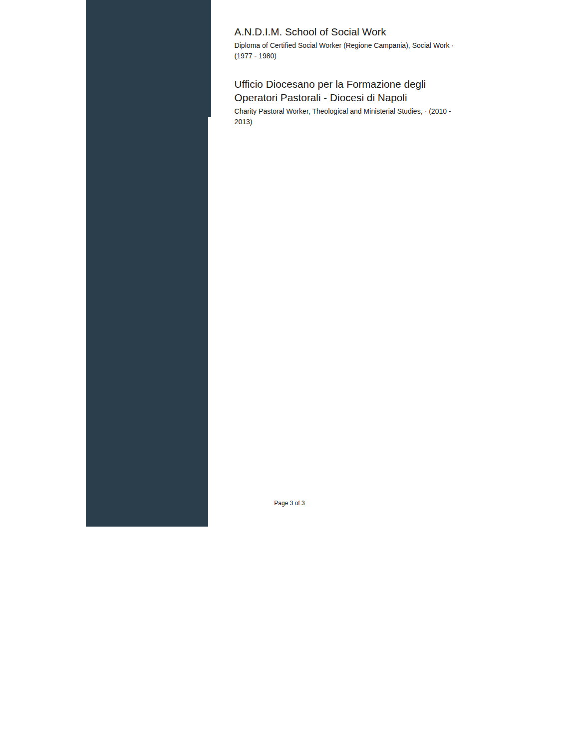A.N.D.I.M. School of Social Work
Diploma of Certified Social Worker (Regione Campania), Social Work · (1977 - 1980)
Ufficio Diocesano per la Formazione degli Operatori Pastorali - Diocesi di Napoli
Charity Pastoral Worker, Theological and Ministerial Studies, · (2010 - 2013)
Page 3 of 3